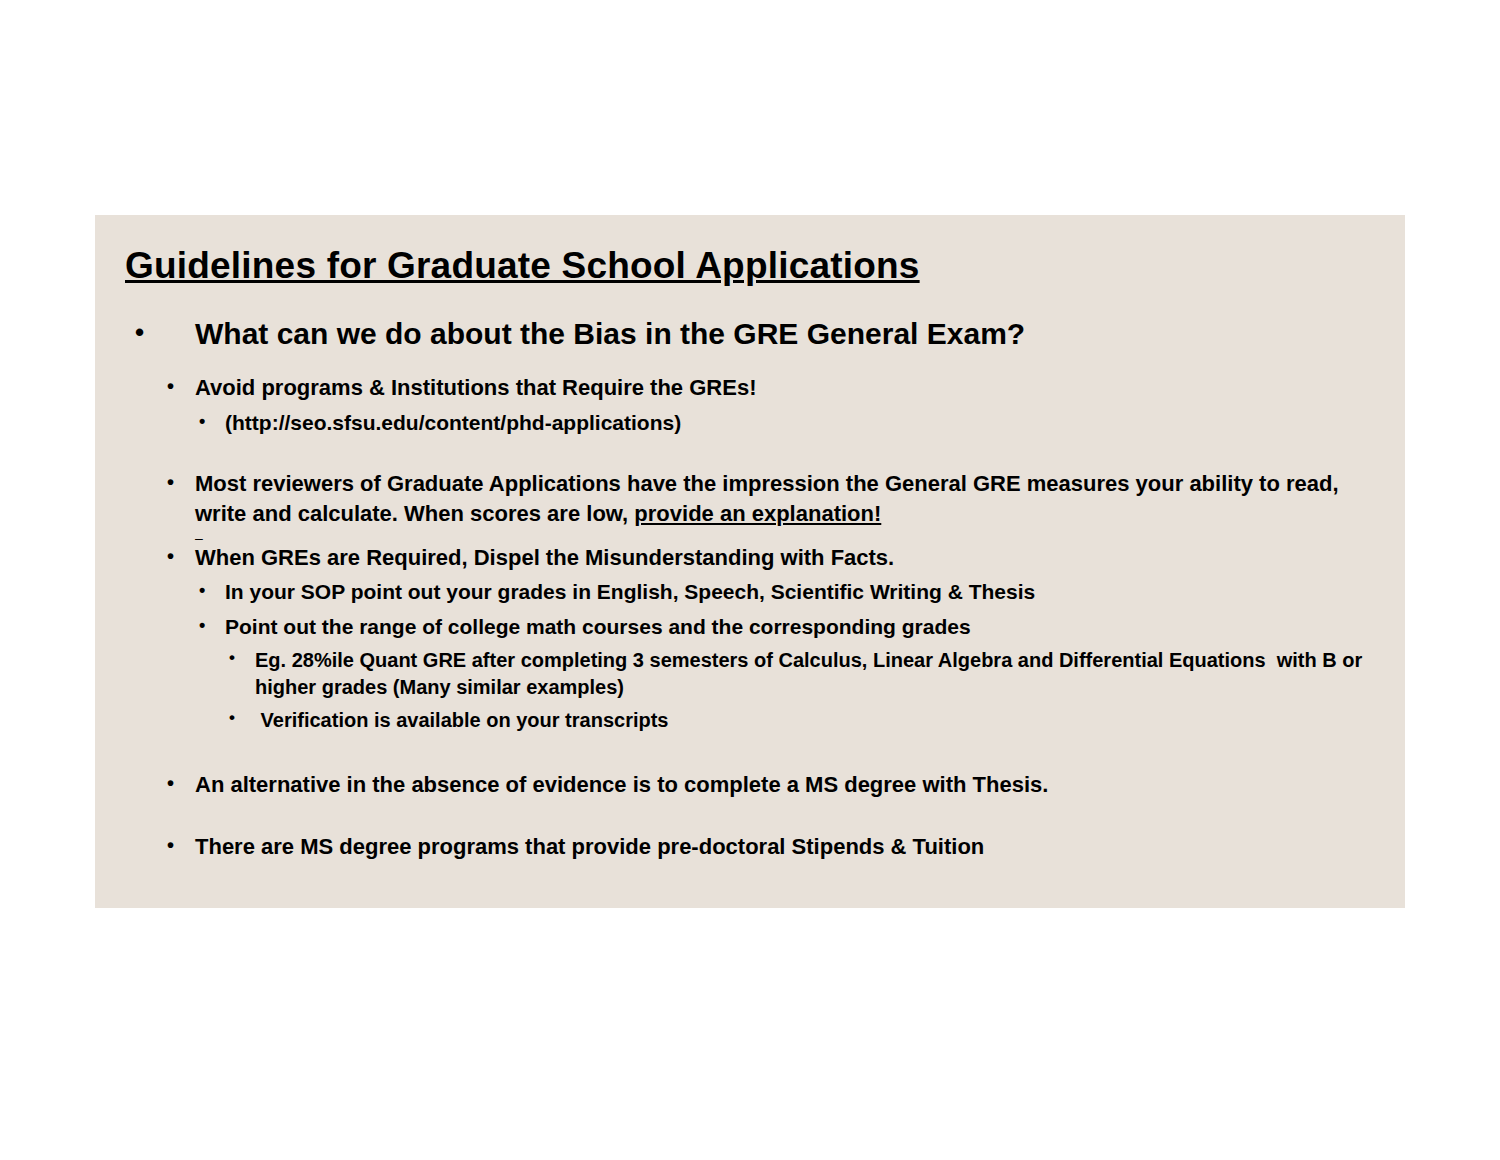Guidelines for Graduate School Applications
What can we do about the Bias in the GRE General Exam?
Avoid programs & Institutions that Require the GREs!
(http://seo.sfsu.edu/content/phd-applications)
Most reviewers of Graduate Applications have the impression the General GRE measures your ability to read, write and calculate. When scores are low, provide an explanation!
–
When GREs are Required, Dispel the Misunderstanding with Facts.
In your SOP point out your grades in English, Speech, Scientific Writing & Thesis
Point out the range of college math courses and the corresponding grades
Eg. 28%ile Quant GRE after completing 3 semesters of Calculus, Linear Algebra and Differential Equations with B or higher grades (Many similar examples)
Verification is available on your transcripts
An alternative in the absence of evidence is to complete a MS degree with Thesis.
There are MS degree programs that provide pre-doctoral Stipends & Tuition